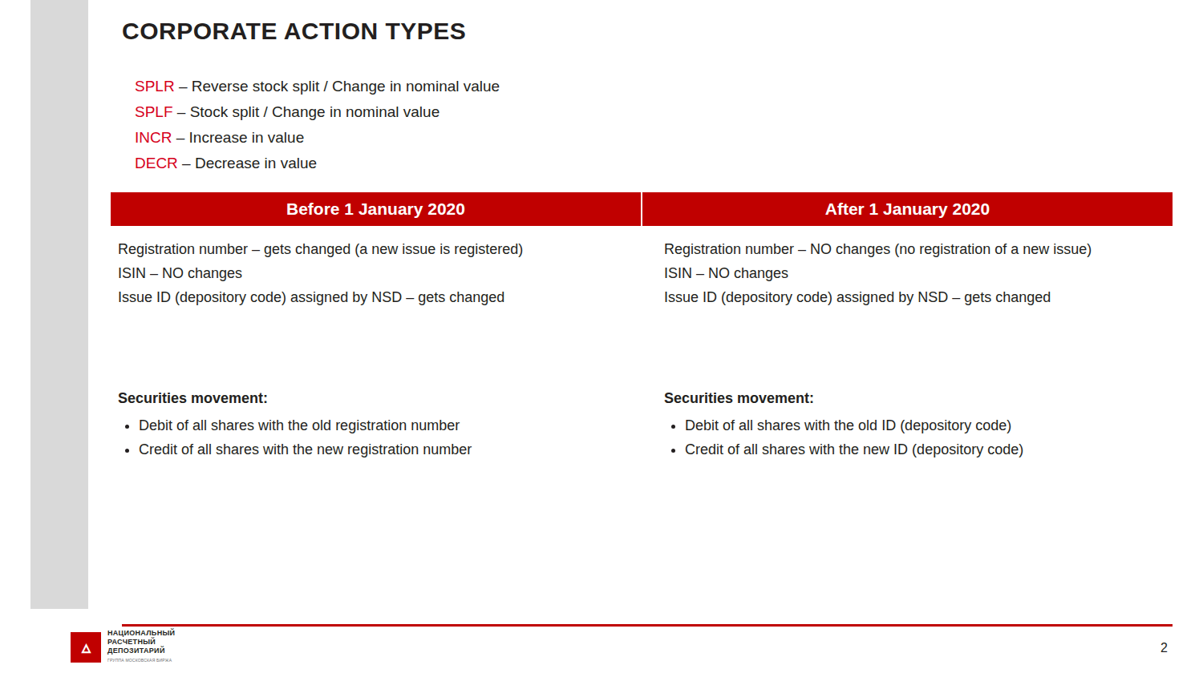CORPORATE ACTION TYPES
SPLR – Reverse stock split / Change in nominal value
SPLF – Stock split / Change in nominal value
INCR – Increase in value
DECR – Decrease in value
| Before 1 January 2020 | After 1 January 2020 |
| --- | --- |
| Registration number – gets changed (a new issue is registered) ISIN – NO changes Issue ID (depository code) assigned by NSD – gets changed Securities movement: Debit of all shares with the old registration number Credit of all shares with the new registration number | Registration number – NO changes (no registration of a new issue) ISIN – NO changes Issue ID (depository code) assigned by NSD – gets changed Securities movement: Debit of all shares with the old ID (depository code) Credit of all shares with the new ID (depository code) |
▵
НАЦИОНАЛЬНЫЙ
РАСЧЕТНЫЙ
ДЕПОЗИТАРИЙ
ГРУППА МОСКОВСКАЯ БИРЖА
2